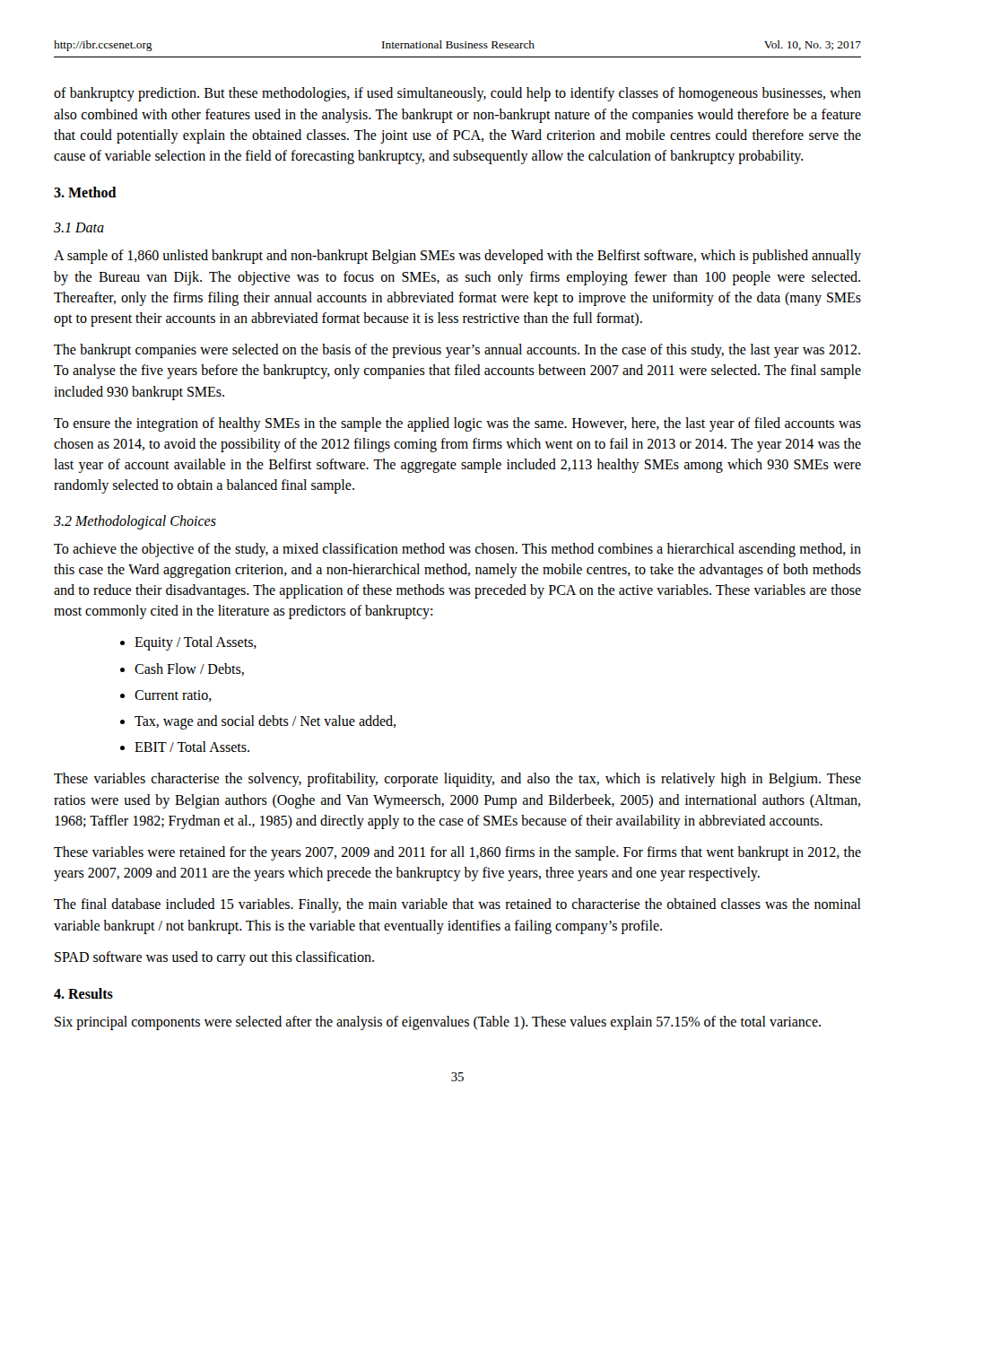http://ibr.ccsenet.org International Business Research Vol. 10, No. 3; 2017
of bankruptcy prediction. But these methodologies, if used simultaneously, could help to identify classes of homogeneous businesses, when also combined with other features used in the analysis. The bankrupt or non-bankrupt nature of the companies would therefore be a feature that could potentially explain the obtained classes. The joint use of PCA, the Ward criterion and mobile centres could therefore serve the cause of variable selection in the field of forecasting bankruptcy, and subsequently allow the calculation of bankruptcy probability.
3. Method
3.1 Data
A sample of 1,860 unlisted bankrupt and non-bankrupt Belgian SMEs was developed with the Belfirst software, which is published annually by the Bureau van Dijk. The objective was to focus on SMEs, as such only firms employing fewer than 100 people were selected. Thereafter, only the firms filing their annual accounts in abbreviated format were kept to improve the uniformity of the data (many SMEs opt to present their accounts in an abbreviated format because it is less restrictive than the full format).
The bankrupt companies were selected on the basis of the previous year’s annual accounts. In the case of this study, the last year was 2012. To analyse the five years before the bankruptcy, only companies that filed accounts between 2007 and 2011 were selected. The final sample included 930 bankrupt SMEs.
To ensure the integration of healthy SMEs in the sample the applied logic was the same. However, here, the last year of filed accounts was chosen as 2014, to avoid the possibility of the 2012 filings coming from firms which went on to fail in 2013 or 2014. The year 2014 was the last year of account available in the Belfirst software. The aggregate sample included 2,113 healthy SMEs among which 930 SMEs were randomly selected to obtain a balanced final sample.
3.2 Methodological Choices
To achieve the objective of the study, a mixed classification method was chosen. This method combines a hierarchical ascending method, in this case the Ward aggregation criterion, and a non-hierarchical method, namely the mobile centres, to take the advantages of both methods and to reduce their disadvantages. The application of these methods was preceded by PCA on the active variables. These variables are those most commonly cited in the literature as predictors of bankruptcy:
Equity / Total Assets,
Cash Flow / Debts,
Current ratio,
Tax, wage and social debts / Net value added,
EBIT / Total Assets.
These variables characterise the solvency, profitability, corporate liquidity, and also the tax, which is relatively high in Belgium. These ratios were used by Belgian authors (Ooghe and Van Wymeersch, 2000 Pump and Bilderbeek, 2005) and international authors (Altman, 1968; Taffler 1982; Frydman et al., 1985) and directly apply to the case of SMEs because of their availability in abbreviated accounts.
These variables were retained for the years 2007, 2009 and 2011 for all 1,860 firms in the sample. For firms that went bankrupt in 2012, the years 2007, 2009 and 2011 are the years which precede the bankruptcy by five years, three years and one year respectively.
The final database included 15 variables. Finally, the main variable that was retained to characterise the obtained classes was the nominal variable bankrupt / not bankrupt. This is the variable that eventually identifies a failing company’s profile.
SPAD software was used to carry out this classification.
4. Results
Six principal components were selected after the analysis of eigenvalues (Table 1). These values explain 57.15% of the total variance.
35